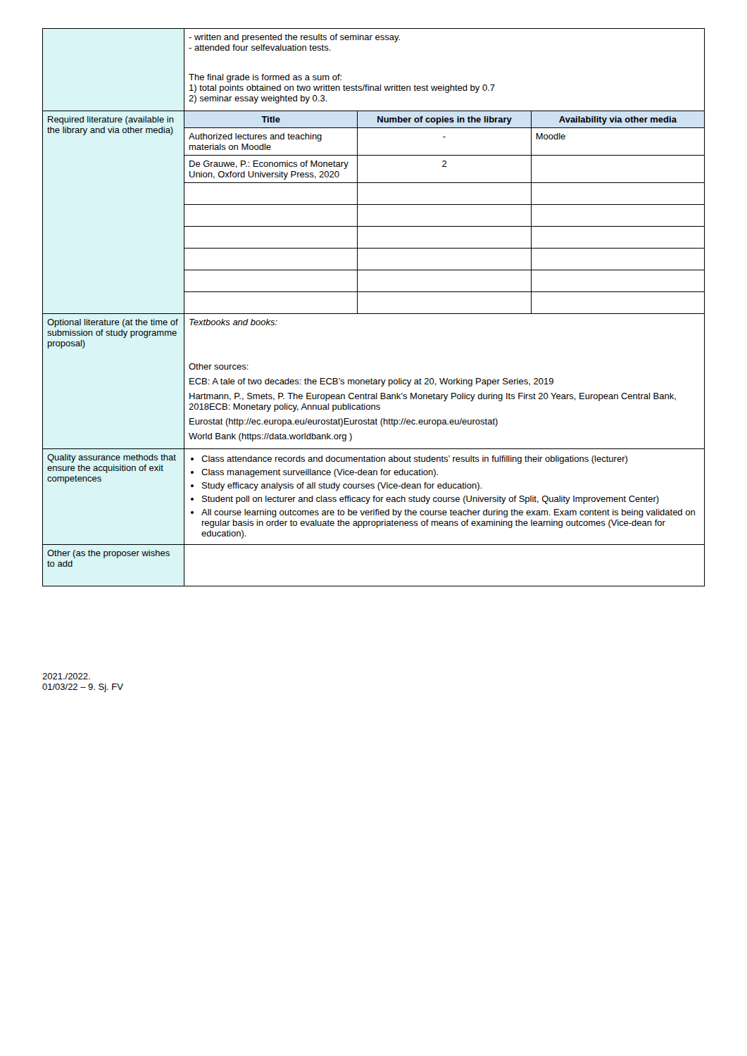| | - written and presented the results of seminar essay. - attended four selfevaluation tests. The final grade is formed as a sum of: 1) total points obtained on two written tests/final written test weighted by 0.7 2) seminar essay weighted by 0.3. |
| Required literature (available in the library and via other media) | Title | Number of copies in the library | Availability via other media |
| Authorized lectures and teaching materials on Moodle | - | Moodle |
| De Grauwe, P.: Economics of Monetary Union, Oxford University Press, 2020 | 2 | |
| Optional literature (at the time of submission of study programme proposal) | Textbooks and books: Other sources: ECB: A tale of two decades: the ECB’s monetary policy at 20, Working Paper Series, 2019 Hartmann, P., Smets, P. The European Central Bank’s Monetary Policy during Its First 20 Years, European Central Bank, 2018ECB: Monetary policy, Annual publications Eurostat (http://ec.europa.eu/eurostat)Eurostat (http://ec.europa.eu/eurostat) World Bank (https://data.worldbank.org ) |
| Quality assurance methods that ensure the acquisition of exit competences | Class attendance records and documentation about students’ results in fulfilling their obligations (lecturer) Class management surveillance (Vice-dean for education). Study efficacy analysis of all study courses (Vice-dean for education). Student poll on lecturer and class efficacy for each study course (University of Split, Quality Improvement Center) All course learning outcomes are to be verified by the course teacher during the exam. Exam content is being validated on regular basis in order to evaluate the appropriateness of means of examining the learning outcomes (Vice-dean for education). |
| Other (as the proposer wishes to add | |
2021./2022.
01/03/22 – 9. Sj. FV